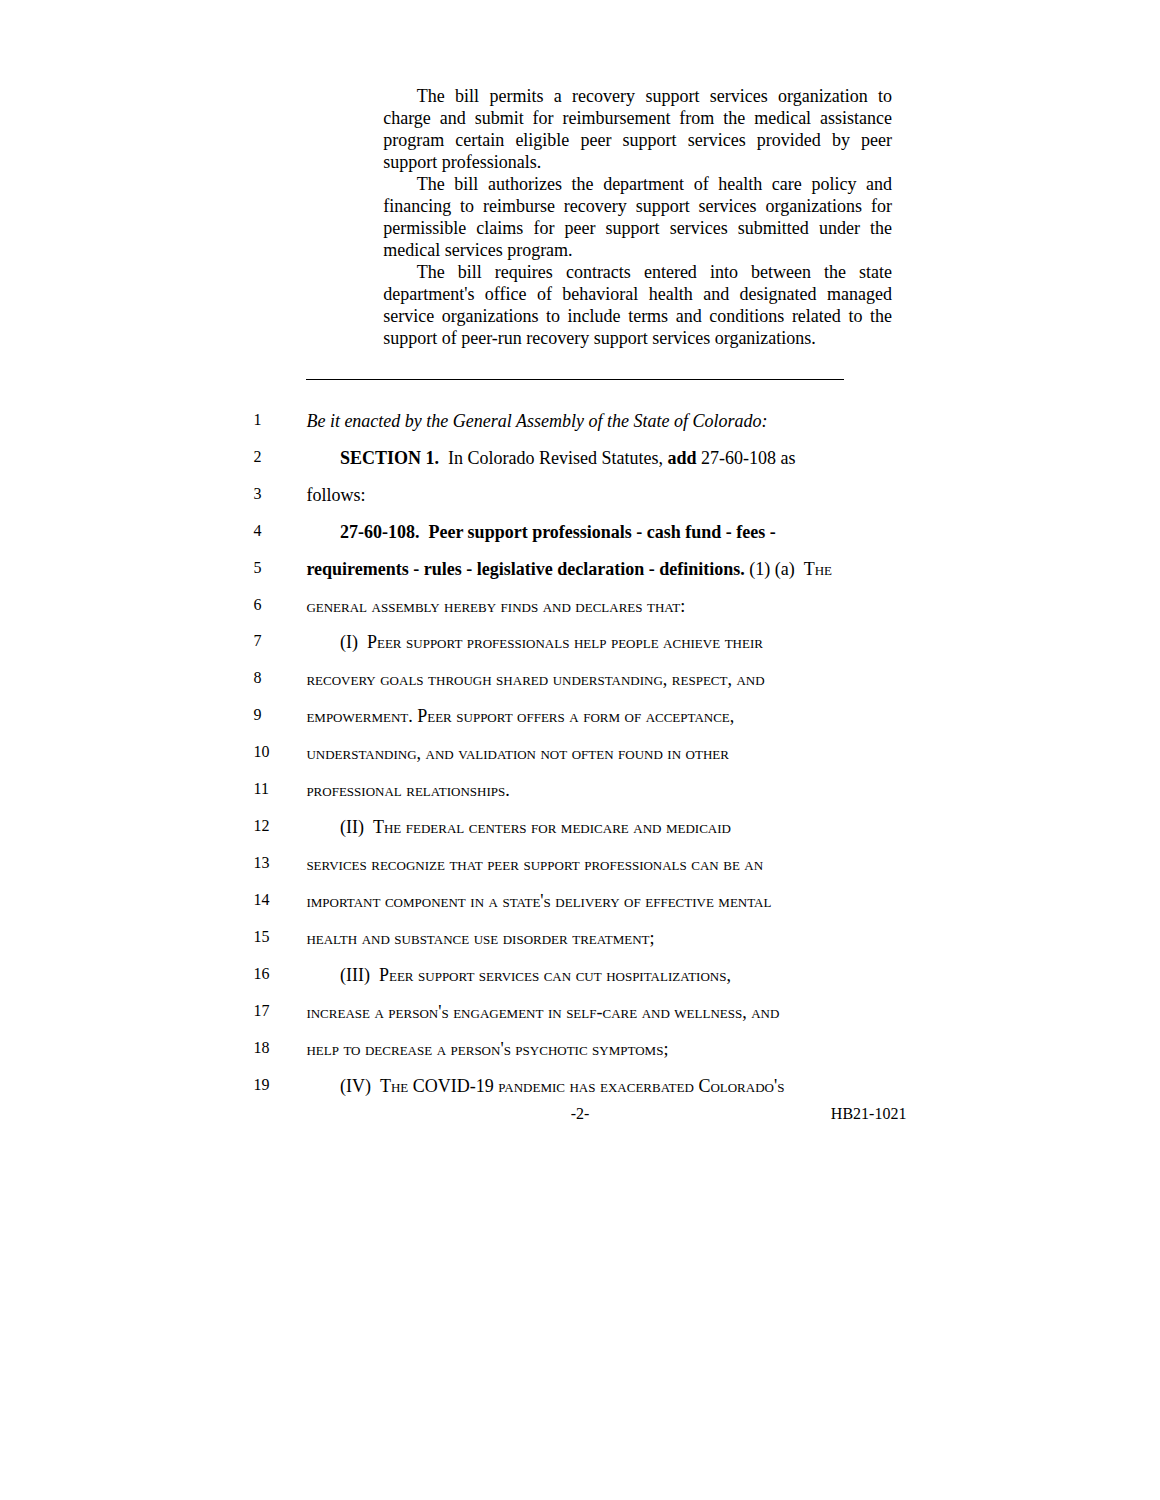The bill permits a recovery support services organization to charge and submit for reimbursement from the medical assistance program certain eligible peer support services provided by peer support professionals.
The bill authorizes the department of health care policy and financing to reimburse recovery support services organizations for permissible claims for peer support services submitted under the medical services program.
The bill requires contracts entered into between the state department's office of behavioral health and designated managed service organizations to include terms and conditions related to the support of peer-run recovery support services organizations.
1
Be it enacted by the General Assembly of the State of Colorado:
2
SECTION 1. In Colorado Revised Statutes, add 27-60-108 as
3
follows:
4
27-60-108. Peer support professionals - cash fund - fees -
5
requirements - rules - legislative declaration - definitions. (1) (a) The
6
general assembly hereby finds and declares that:
7
(I) Peer support professionals help people achieve their
8
recovery goals through shared understanding, respect, and
9
empowerment. Peer support offers a form of acceptance,
10
understanding, and validation not often found in other
11
professional relationships.
12
(II) The federal centers for medicare and medicaid
13
services recognize that peer support professionals can be an
14
important component in a state's delivery of effective mental
15
health and substance use disorder treatment;
16
(III) Peer support services can cut hospitalizations,
17
increase a person's engagement in self-care and wellness, and
18
help to decrease a person's psychotic symptoms;
19
(IV) The COVID-19 pandemic has exacerbated Colorado's
-2-
HB21-1021